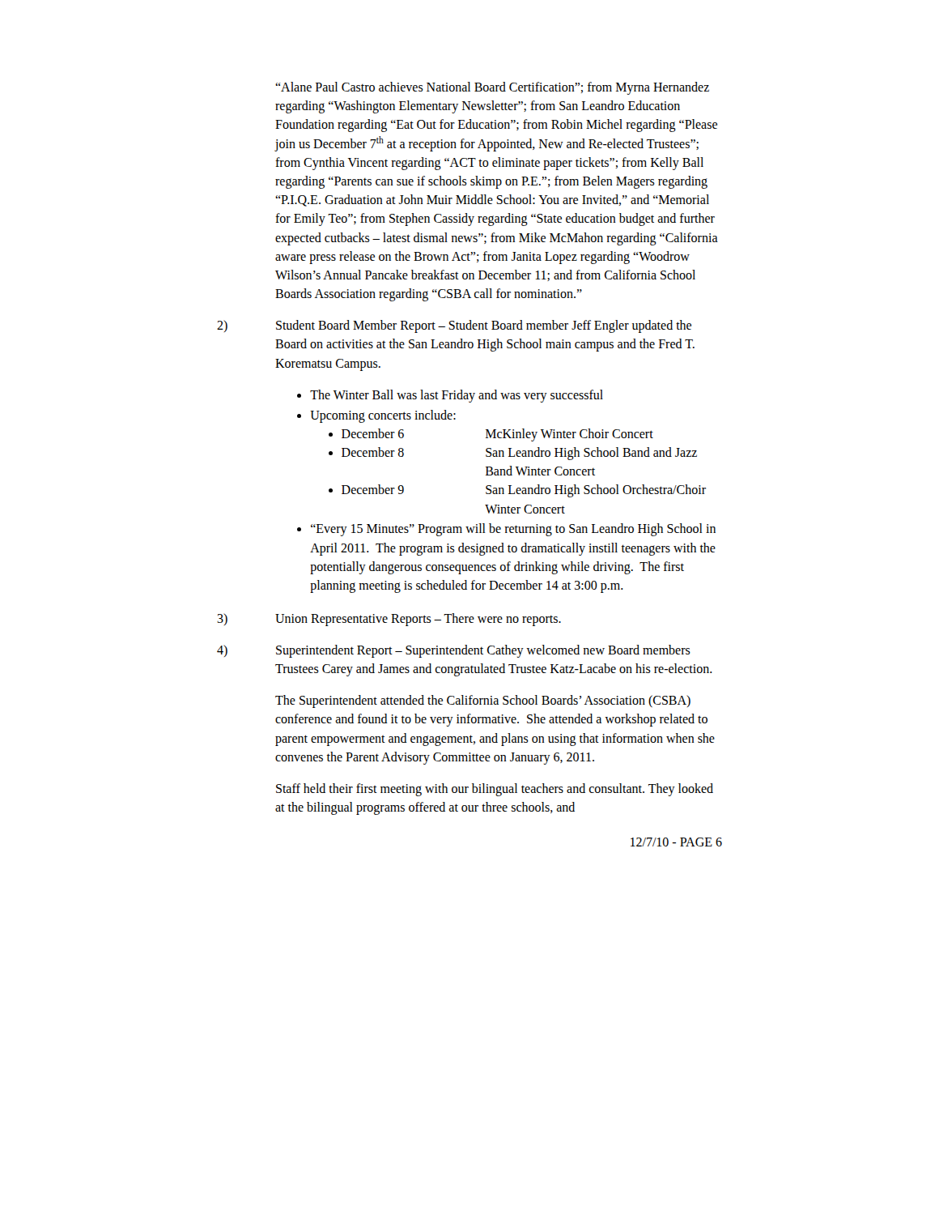“Alane Paul Castro achieves National Board Certification”; from Myrna Hernandez regarding “Washington Elementary Newsletter”; from San Leandro Education Foundation regarding “Eat Out for Education”; from Robin Michel regarding “Please join us December 7th at a reception for Appointed, New and Re-elected Trustees”; from Cynthia Vincent regarding “ACT to eliminate paper tickets”; from Kelly Ball regarding “Parents can sue if schools skimp on P.E.”; from Belen Magers regarding “P.I.Q.E. Graduation at John Muir Middle School: You are Invited,” and “Memorial for Emily Teo”; from Stephen Cassidy regarding “State education budget and further expected cutbacks – latest dismal news”; from Mike McMahon regarding “California aware press release on the Brown Act”; from Janita Lopez regarding “Woodrow Wilson’s Annual Pancake breakfast on December 11; and from California School Boards Association regarding “CSBA call for nomination.”
2)
Student Board Member Report – Student Board member Jeff Engler updated the Board on activities at the San Leandro High School main campus and the Fred T. Korematsu Campus.
The Winter Ball was last Friday and was very successful
Upcoming concerts include:
December 6 McKinley Winter Choir Concert
December 8 San Leandro High School Band and Jazz Band Winter Concert
December 9 San Leandro High School Orchestra/Choir Winter Concert
“Every 15 Minutes” Program will be returning to San Leandro High School in April 2011. The program is designed to dramatically instill teenagers with the potentially dangerous consequences of drinking while driving. The first planning meeting is scheduled for December 14 at 3:00 p.m.
3)
Union Representative Reports – There were no reports.
4)
Superintendent Report – Superintendent Cathey welcomed new Board members Trustees Carey and James and congratulated Trustee Katz-Lacabe on his re-election.
The Superintendent attended the California School Boards’ Association (CSBA) conference and found it to be very informative. She attended a workshop related to parent empowerment and engagement, and plans on using that information when she convenes the Parent Advisory Committee on January 6, 2011.
Staff held their first meeting with our bilingual teachers and consultant. They looked at the bilingual programs offered at our three schools, and
12/7/10 - PAGE 6